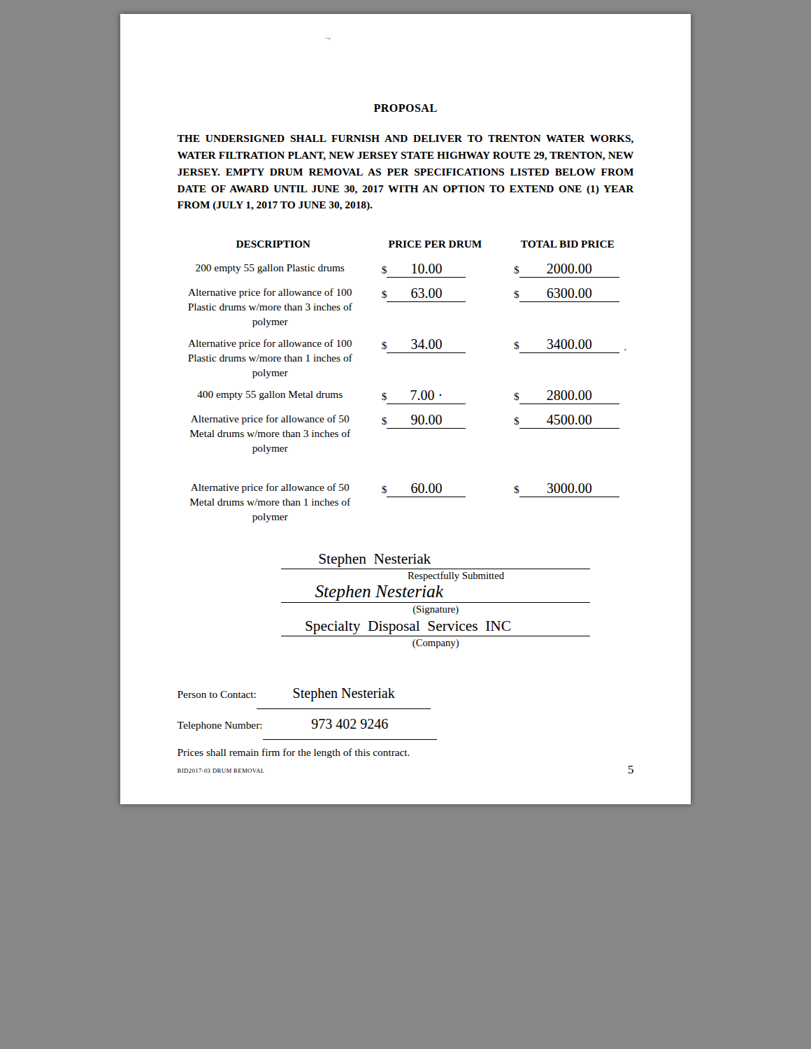¬
PROPOSAL
THE UNDERSIGNED SHALL FURNISH AND DELIVER TO TRENTON WATER WORKS, WATER FILTRATION PLANT, NEW JERSEY STATE HIGHWAY ROUTE 29, TRENTON, NEW JERSEY. EMPTY DRUM REMOVAL AS PER SPECIFICATIONS LISTED BELOW FROM DATE OF AWARD UNTIL JUNE 30, 2017 WITH AN OPTION TO EXTEND ONE (1) YEAR FROM (JULY 1, 2017 TO JUNE 30, 2018).
| DESCRIPTION | PRICE PER DRUM | TOTAL BID PRICE |
| --- | --- | --- |
| 200 empty 55 gallon Plastic drums | $ 10.00 | $ 2000.00 |
| Alternative price for allowance of 100 Plastic drums w/more than 3 inches of polymer | $ 63.00 | $ 6300.00 |
| Alternative price for allowance of 100 Plastic drums w/more than 1 inches of polymer | $ 34.00 | $ 3400.00 · |
| 400 empty 55 gallon Metal drums | $ 7.00 · | $ 2800.00 |
| Alternative price for allowance of 50 Metal drums w/more than 3 inches of polymer | $ 90.00 | $ 4500.00 |
| Alternative price for allowance of 50 Metal drums w/more than 1 inches of polymer | $ 60.00 | $ 3000.00 |
Stephen Nesteriak
Respectfully Submitted
Stephen Nesteriak
(Signature)
Specialty Disposal Services INC
(Company)
Person to Contact:Stephen Nesteriak
Telephone Number:973 402 9246
Prices shall remain firm for the length of this contract.
BID2017-03 DRUM REMOVAL
5